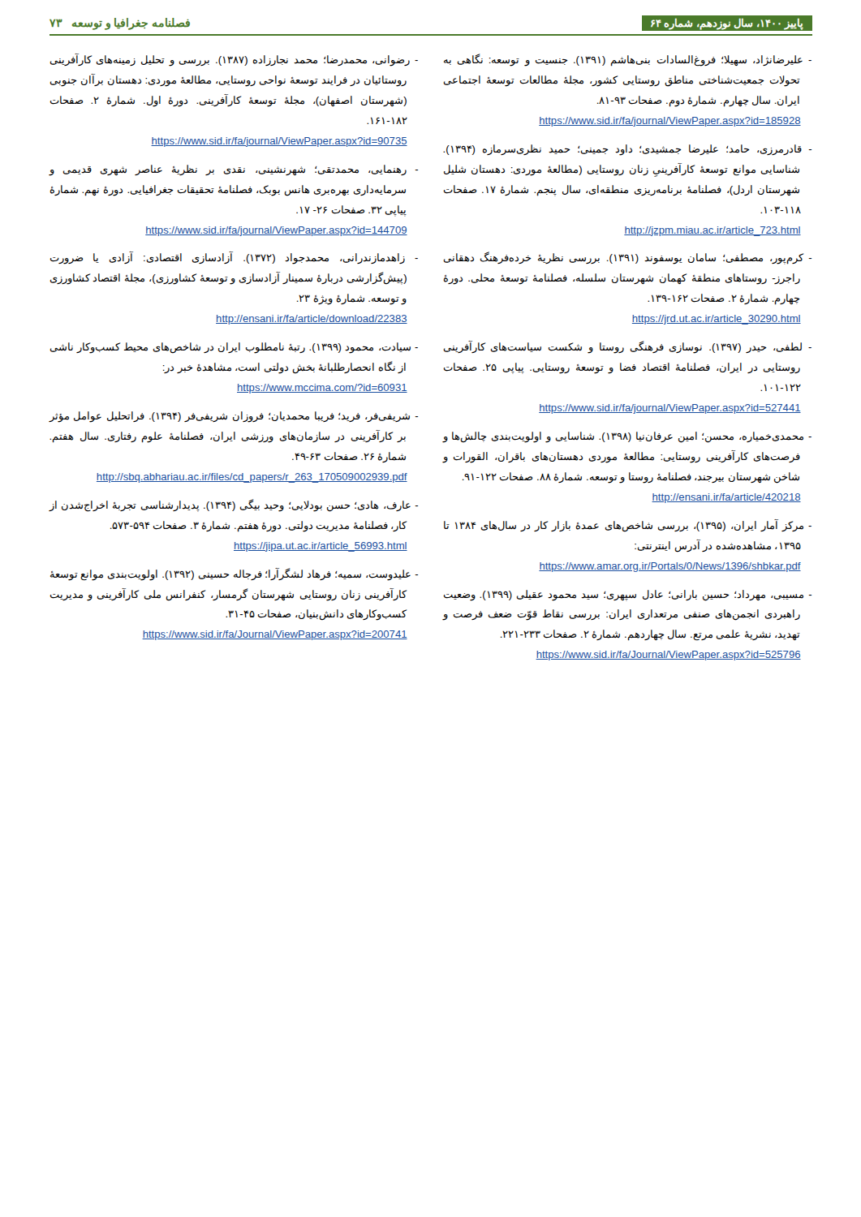پاییز ۱۴۰۰، سال نوزدهم، شماره ۶۴
فصلنامه جغرافیا و توسعه ۷۳
- علیرضانژاد، سهیلا؛ فروغ‌السادات بنی‌هاشم (۱۳۹۱). جنسیت و توسعه: نگاهی به تحولات جمعیت‌شناختی مناطق روستایی کشور، مجلۀ مطالعات توسعۀ اجتماعی ایران. سال چهارم. شمارۀ دوم. صفحات ۹۳-۸۱.
https://www.sid.ir/fa/journal/ViewPaper.aspx?id=185928
- قادرمرزی، حامد؛ علیرضا جمشیدی؛ داود جمینی؛ حمید نظری‌سرمازه (۱۳۹۴). شناسایی موانع توسعۀ کارآفرینیِ زنان روستایی (مطالعۀ موردی: دهستان شلیل شهرستان اردل)، فصلنامۀ برنامه‌ریزی منطقه‌ای، سال پنجم. شمارۀ ۱۷. صفحات ۱۱۸-۱۰۳.
http://jzpm.miau.ac.ir/article_723.html
- کرم‌پور، مصطفی؛ سامان یوسفوند (۱۳۹۱). بررسی نظریۀ خرده‌فرهنگ دهقانی راجرز- روستاهای منطقۀ کهمان شهرستان سلسله، فصلنامۀ توسعۀ محلی. دورۀ چهارم. شمارۀ ۲. صفحات ۱۶۲-۱۳۹.
https://jrd.ut.ac.ir/article_30290.html
- لطفی، حیدر (۱۳۹۷). نوسازی فرهنگی روستا و شکست سیاست‌های کارآفرینی روستایی در ایران، فصلنامۀ اقتصاد فضا و توسعۀ روستایی. پیاپی ۲۵. صفحات ۱۲۲-۱۰۱.
https://www.sid.ir/fa/journal/ViewPaper.aspx?id=527441
- محمدی‌خمیاره، محسن؛ امین عرفان‌نیا (۱۳۹۸). شناسایی و اولویت‌بندی چالش‌ها و فرصت‌های کارآفرینی روستایی: مطالعۀ موردی دهستان‌های باقران، القورات و شاخن شهرستان بیرجند، فصلنامۀ روستا و توسعه. شمارۀ ۸۸. صفحات ۱۲۲-۹۱.
http://ensani.ir/fa/article/420218
- مرکز آمار ایران، (۱۳۹۵)، بررسی شاخص‌های عمدۀ بازار کار در سال‌های ۱۳۸۴ تا ۱۳۹۵، مشاهده‌شده در آدرس اینترنتی:
https://www.amar.org.ir/Portals/0/News/1396/shbkar.pdf
- مسیبی، مهرداد؛ حسین بارانی؛ عادل سپهری؛ سید محمود عقیلی (۱۳۹۹). وضعیت راهبردی انجمن‌های صنفی مرتعداری ایران: بررسی نقاط قوّت ضعف فرصت و تهدید، نشریۀ علمی مرتع. سال چهاردهم. شمارۀ ۲. صفحات ۲۳۳-۲۲۱.
https://www.sid.ir/fa/Journal/ViewPaper.aspx?id=525796
- رضوانی، محمدرضا؛ محمد نجارزاده (۱۳۸۷). بررسی و تحلیل زمینه‌های کارآفرینی روستائیان در فرایند توسعۀ نواحی روستایی، مطالعۀ موردی: دهستان برآان جنوبی (شهرستان اصفهان)، مجلۀ توسعۀ کارآفرینی. دورۀ اول. شمارۀ ۲. صفحات ۱۸۲-۱۶۱.
https://www.sid.ir/fa/journal/ViewPaper.aspx?id=90735
- رهنمایی، محمدتقی؛ شهرنشینی، نقدی بر نظریۀ عناصر شهری قدیمی و سرمایه‌داری بهره‌بری هانس بوبک، فصلنامۀ تحقیقات جغرافیایی. دورۀ نهم. شمارۀ پیاپی ۳۲. صفحات ۲۶- ۱۷.
https://www.sid.ir/fa/journal/ViewPaper.aspx?id=144709
- زاهدمازندرانی، محمدجواد (۱۳۷۲). آزادسازی اقتصادی: آزادی یا ضرورت (پیش‌گزارشی دربارۀ سمینار آزادسازی و توسعۀ کشاورزی)، مجلۀ اقتصاد کشاورزی و توسعه. شمارۀ ویژۀ ۲۳.
http://ensani.ir/fa/article/download/22383
- سیادت، محمود (۱۳۹۹). رتبۀ نامطلوب ایران در شاخص‌های محیط کسب‌وکار ناشی از نگاه انحصارطلبانۀ بخش دولتی است، مشاهدۀ خبر در:
https://www.mccima.com/?id=60931
- شریفی‌فر، فرید؛ فریبا محمدیان؛ فروزان شریفی‌فر (۱۳۹۴). فراتحلیل عوامل مؤثر بر کارآفرینی در سازمان‌های ورزشی ایران، فصلنامۀ علوم رفتاری. سال هفتم. شمارۀ ۲۶. صفحات ۶۳-۴۹.
http://sbq.abhariau.ac.ir/files/cd_papers/r_263_170509002939.pdf
- عارف، هادی؛ حسن بودلایی؛ وحید بیگی (۱۳۹۴). پدیدارشناسی تجربۀ اخراج‌شدن از کار، فصلنامۀ مدیریت دولتی. دورۀ هفتم. شمارۀ ۳. صفحات ۵۹۴-۵۷۳.
https://jipa.ut.ac.ir/article_56993.html
- علیدوست، سمیه؛ فرهاد لشگرآرا؛ فرجاله حسینی (۱۳۹۲). اولویت‌بندی موانع توسعۀ کارآفرینی زنان روستایی شهرستان گرمسار، کنفرانس ملی کارآفرینی و مدیریت کسب‌وکارهای دانش‌بنیان، صفحات ۴۵-۳۱.
https://www.sid.ir/fa/Journal/ViewPaper.aspx?id=200741